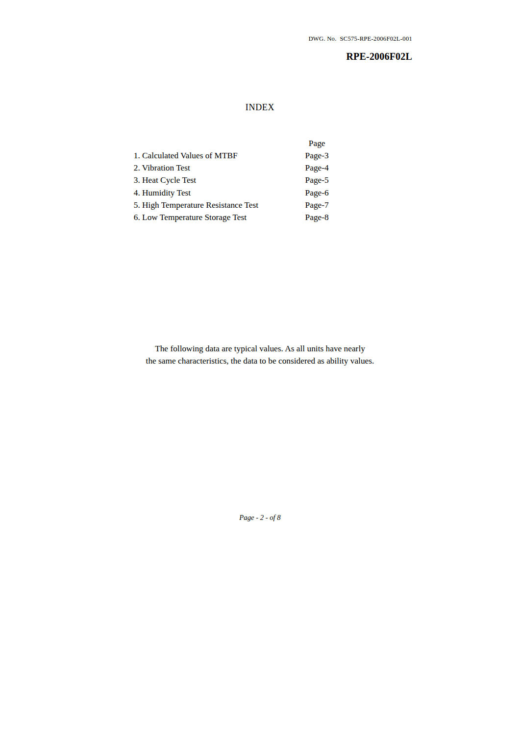DWG. No. SC575-RPE-2006F02L-001
RPE-2006F02L
INDEX
Page
1. Calculated Values of MTBF Page-3
2. Vibration Test Page-4
3. Heat Cycle Test Page-5
4. Humidity Test Page-6
5. High Temperature Resistance Test Page-7
6. Low Temperature Storage Test Page-8
The following data are typical values. As all units have nearly
the same characteristics, the data to be considered as ability values.
Page - 2 - of 8